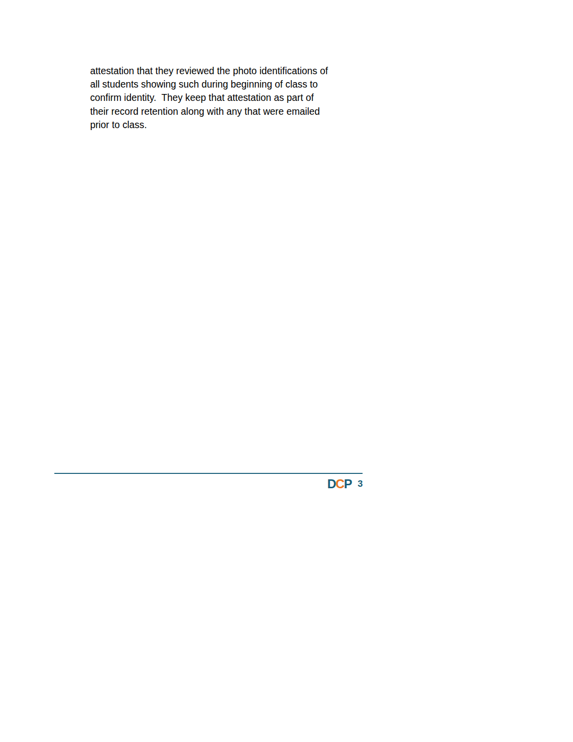attestation that they reviewed the photo identifications of all students showing such during beginning of class to confirm identity. They keep that attestation as part of their record retention along with any that were emailed prior to class.
DCP
3